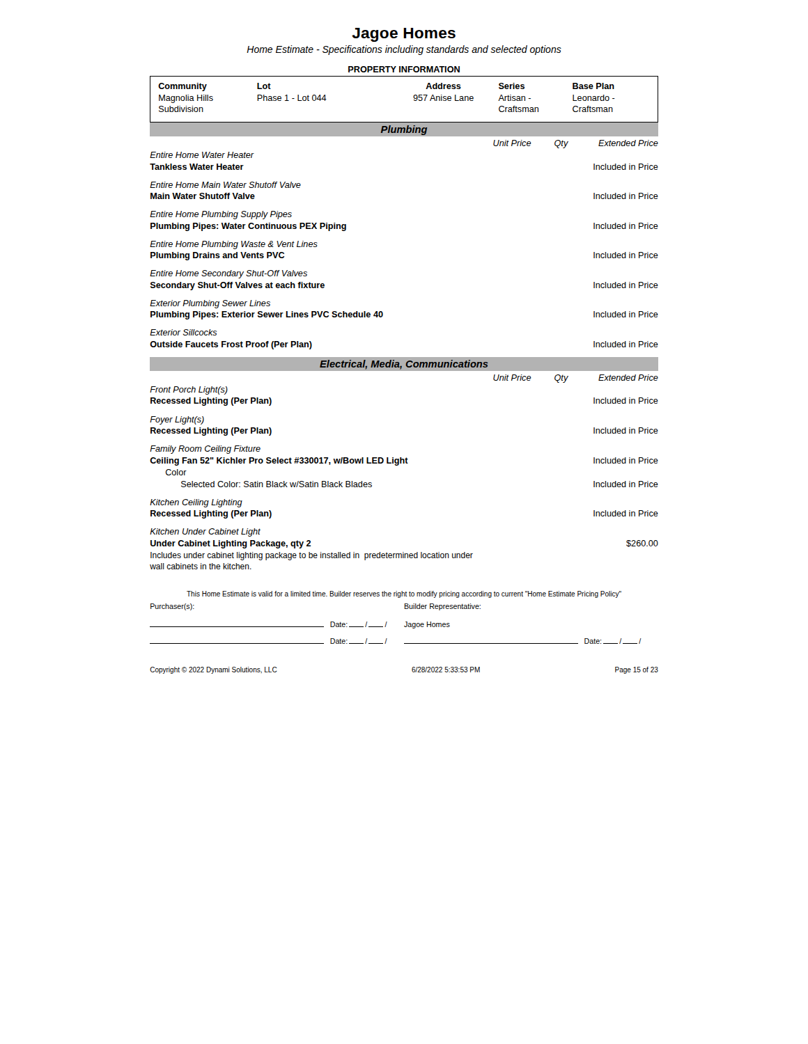Jagoe Homes
Home Estimate - Specifications including standards and selected options
PROPERTY INFORMATION
| Community | Lot | Address | Series | Base Plan |
| Magnolia Hills Subdivision | Phase 1 - Lot 044 | 957 Anise Lane | Artisan - Craftsman | Leonardo - Craftsman |
Plumbing
Unit Price Qty Extended Price
Entire Home Water Heater
Tankless Water Heater
Included in Price
Entire Home Main Water Shutoff Valve
Main Water Shutoff Valve
Included in Price
Entire Home Plumbing Supply Pipes
Plumbing Pipes: Water Continuous PEX Piping
Included in Price
Entire Home Plumbing Waste & Vent Lines
Plumbing Drains and Vents PVC
Included in Price
Entire Home Secondary Shut-Off Valves
Secondary Shut-Off Valves at each fixture
Included in Price
Exterior Plumbing Sewer Lines
Plumbing Pipes: Exterior Sewer Lines PVC Schedule 40
Included in Price
Exterior Sillcocks
Outside Faucets Frost Proof (Per Plan)
Included in Price
Electrical, Media, Communications
Unit Price Qty Extended Price
Front Porch Light(s)
Recessed Lighting (Per Plan)
Included in Price
Foyer Light(s)
Recessed Lighting (Per Plan)
Included in Price
Family Room Ceiling Fixture
Ceiling Fan 52" Kichler Pro Select #330017, w/Bowl LED Light
Included in Price
Color
Selected Color: Satin Black w/Satin Black Blades
Included in Price
Kitchen Ceiling Lighting
Recessed Lighting (Per Plan)
Included in Price
Kitchen Under Cabinet Light
Under Cabinet Lighting Package, qty 2
$260.00
Includes under cabinet lighting package to be installed in predetermined location under wall cabinets in the kitchen.
This Home Estimate is valid for a limited time. Builder reserves the right to modify pricing according to current "Home Estimate Pricing Policy"
| Purchaser(s): | Builder Representative: |
| Date: / / | Jagoe Homes |
| Date: / / | Date: / / |
Copyright © 2022 Dynami Solutions, LLC
6/28/2022 5:33:53 PM
Page 15 of 23